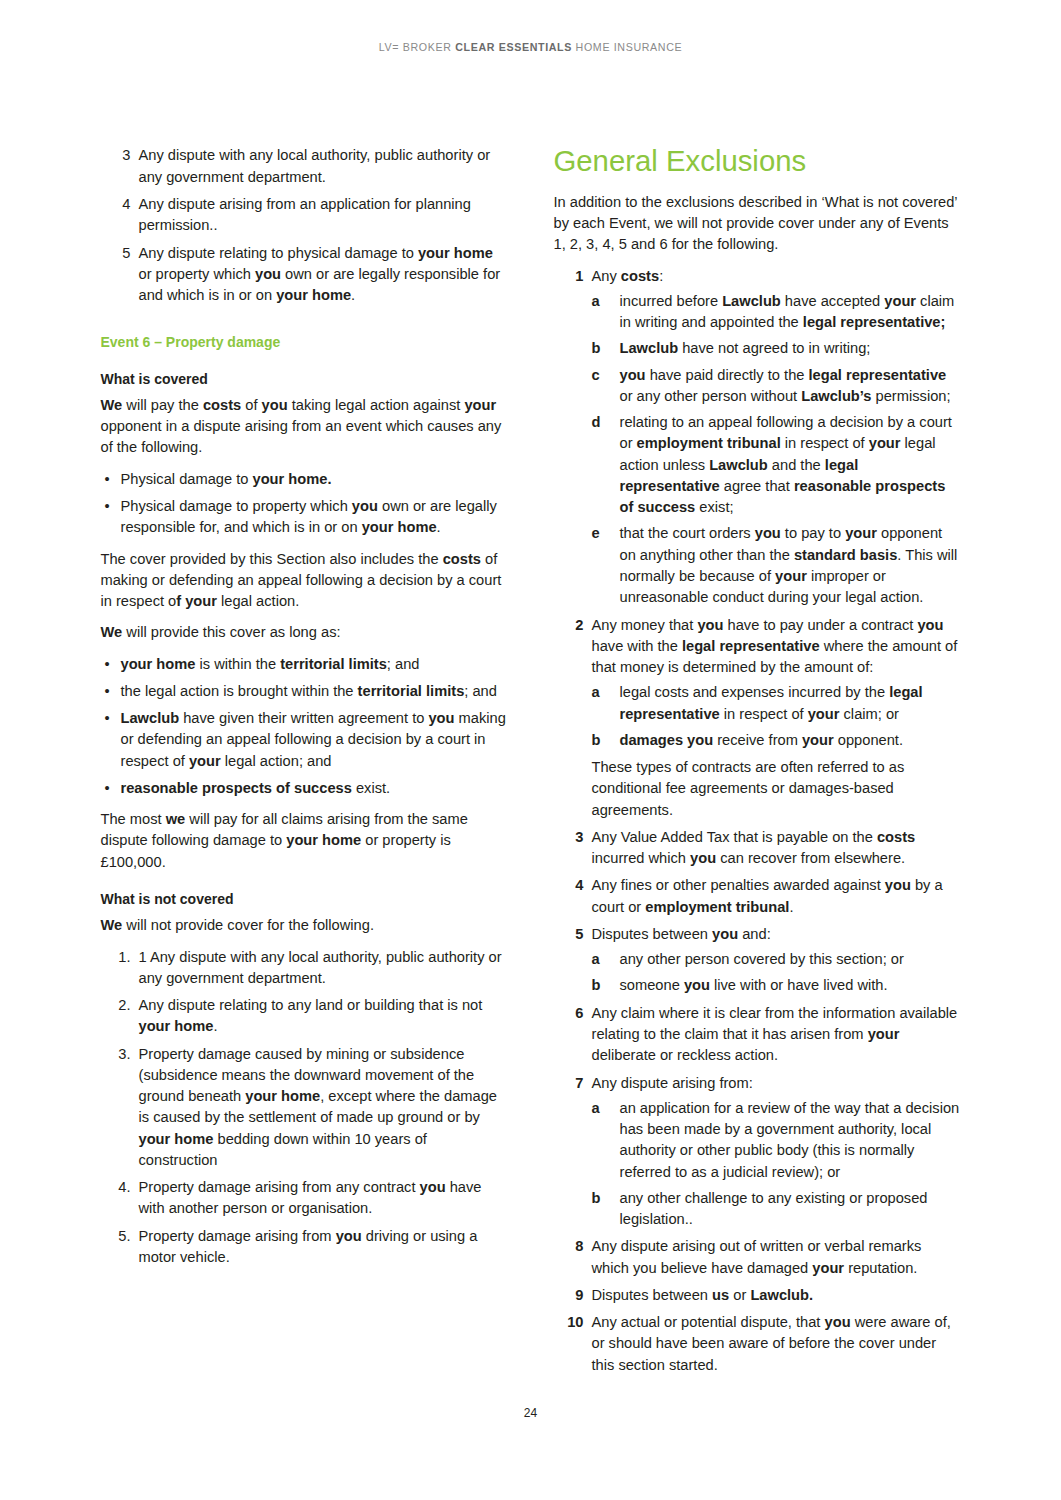LV= BROKER CLEAR ESSENTIALS HOME INSURANCE
3 Any dispute with any local authority, public authority or any government department.
4 Any dispute arising from an application for planning permission..
5 Any dispute relating to physical damage to your home or property which you own or are legally responsible for and which is in or on your home.
Event 6 – Property damage
What is covered
We will pay the costs of you taking legal action against your opponent in a dispute arising from an event which causes any of the following.
Physical damage to your home.
Physical damage to property which you own or are legally responsible for, and which is in or on your home.
The cover provided by this Section also includes the costs of making or defending an appeal following a decision by a court in respect of your legal action.
We will provide this cover as long as:
your home is within the territorial limits; and
the legal action is brought within the territorial limits; and
Lawclub have given their written agreement to you making or defending an appeal following a decision by a court in respect of your legal action; and
reasonable prospects of success exist.
The most we will pay for all claims arising from the same dispute following damage to your home or property is £100,000.
What is not covered
We will not provide cover for the following.
1. 1 Any dispute with any local authority, public authority or any government department.
2. Any dispute relating to any land or building that is not your home.
3. Property damage caused by mining or subsidence (subsidence means the downward movement of the ground beneath your home, except where the damage is caused by the settlement of made up ground or by your home bedding down within 10 years of construction
4. Property damage arising from any contract you have with another person or organisation.
5. Property damage arising from you driving or using a motor vehicle.
General Exclusions
In addition to the exclusions described in ‘What is not covered’ by each Event, we will not provide cover under any of Events 1, 2, 3, 4, 5 and 6 for the following.
1 Any costs:
aincurred before Lawclub have accepted your claim in writing and appointed the legal representative;
bLawclub have not agreed to in writing;
cyou have paid directly to the legal representative or any other person without Lawclub’s permission;
drelating to an appeal following a decision by a court or employment tribunal in respect of your legal action unless Lawclub and the legal representative agree that reasonable prospects of success exist;
ethat the court orders you to pay to your opponent on anything other than the standard basis. This will normally be because of your improper or unreasonable conduct during your legal action.
2 Any money that you have to pay under a contract you have with the legal representative where the amount of that money is determined by the amount of:
alegal costs and expenses incurred by the legal representative in respect of your claim; or
bdamages you receive from your opponent.
These types of contracts are often referred to as conditional fee agreements or damages-based agreements.
3 Any Value Added Tax that is payable on the costs incurred which you can recover from elsewhere.
4 Any fines or other penalties awarded against you by a court or employment tribunal.
5 Disputes between you and:
aany other person covered by this section; or
bsomeone you live with or have lived with.
6 Any claim where it is clear from the information available relating to the claim that it has arisen from your deliberate or reckless action.
7 Any dispute arising from:
aan application for a review of the way that a decision has been made by a government authority, local authority or other public body (this is normally referred to as a judicial review); or
bany other challenge to any existing or proposed legislation..
8 Any dispute arising out of written or verbal remarks which you believe have damaged your reputation.
9 Disputes between us or Lawclub.
10 Any actual or potential dispute, that you were aware of, or should have been aware of before the cover under this section started.
24